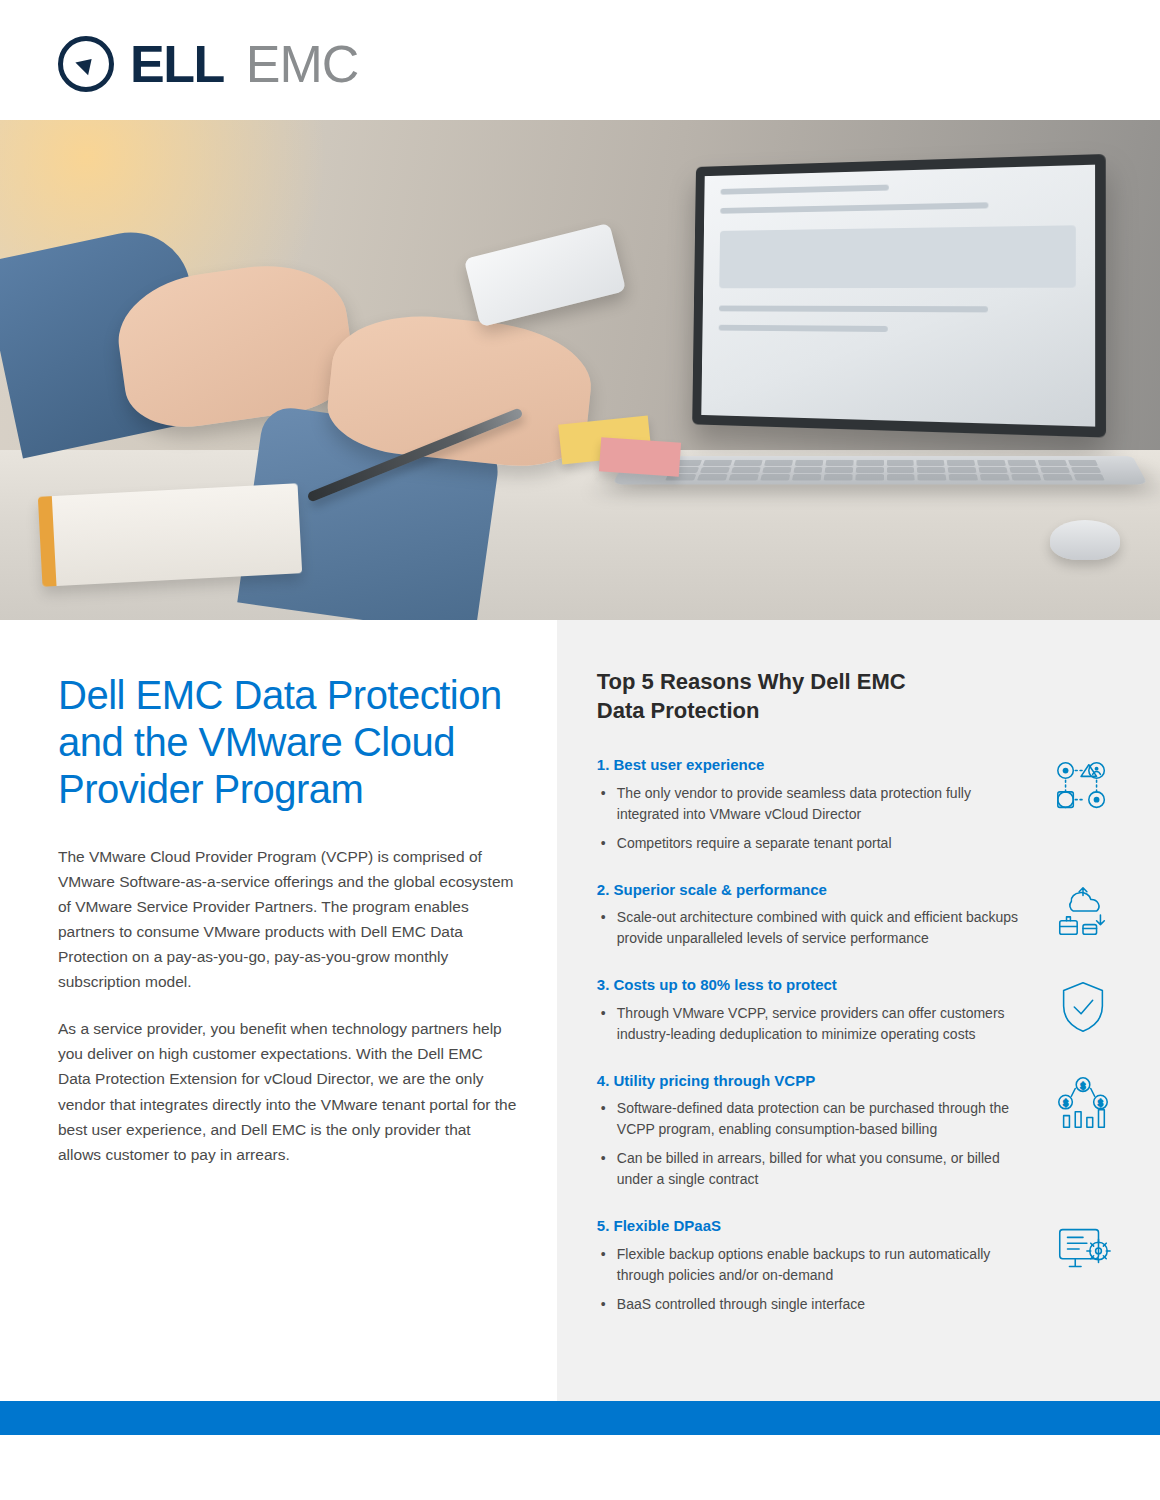ELL EMC
Dell EMC Data Protection and the VMware Cloud Provider Program
The VMware Cloud Provider Program (VCPP) is comprised of VMware Software-as-a-service offerings and the global ecosystem of VMware Service Provider Partners. The program enables partners to consume VMware products with Dell EMC Data Protection on a pay-as-you-go, pay-as-you-grow monthly subscription model.
As a service provider, you benefit when technology partners help you deliver on high customer expectations. With the Dell EMC Data Protection Extension for vCloud Director, we are the only vendor that integrates directly into the VMware tenant portal for the best user experience, and Dell EMC is the only provider that allows customer to pay in arrears.
Top 5 Reasons Why Dell EMC
Data Protection
1. Best user experience
The only vendor to provide seamless data protection fully integrated into VMware vCloud Director
Competitors require a separate tenant portal
2. Superior scale & performance
Scale-out architecture combined with quick and efficient backups provide unparalleled levels of service performance
3. Costs up to 80% less to protect
Through VMware VCPP, service providers can offer customers industry-leading deduplication to minimize operating costs
4. Utility pricing through VCPP
Software-defined data protection can be purchased through the VCPP program, enabling consumption-based billing
Can be billed in arrears, billed for what you consume, or billed under a single contract
$ $ $
5. Flexible DPaaS
Flexible backup options enable backups to run automatically through policies and/or on-demand
BaaS controlled through single interface